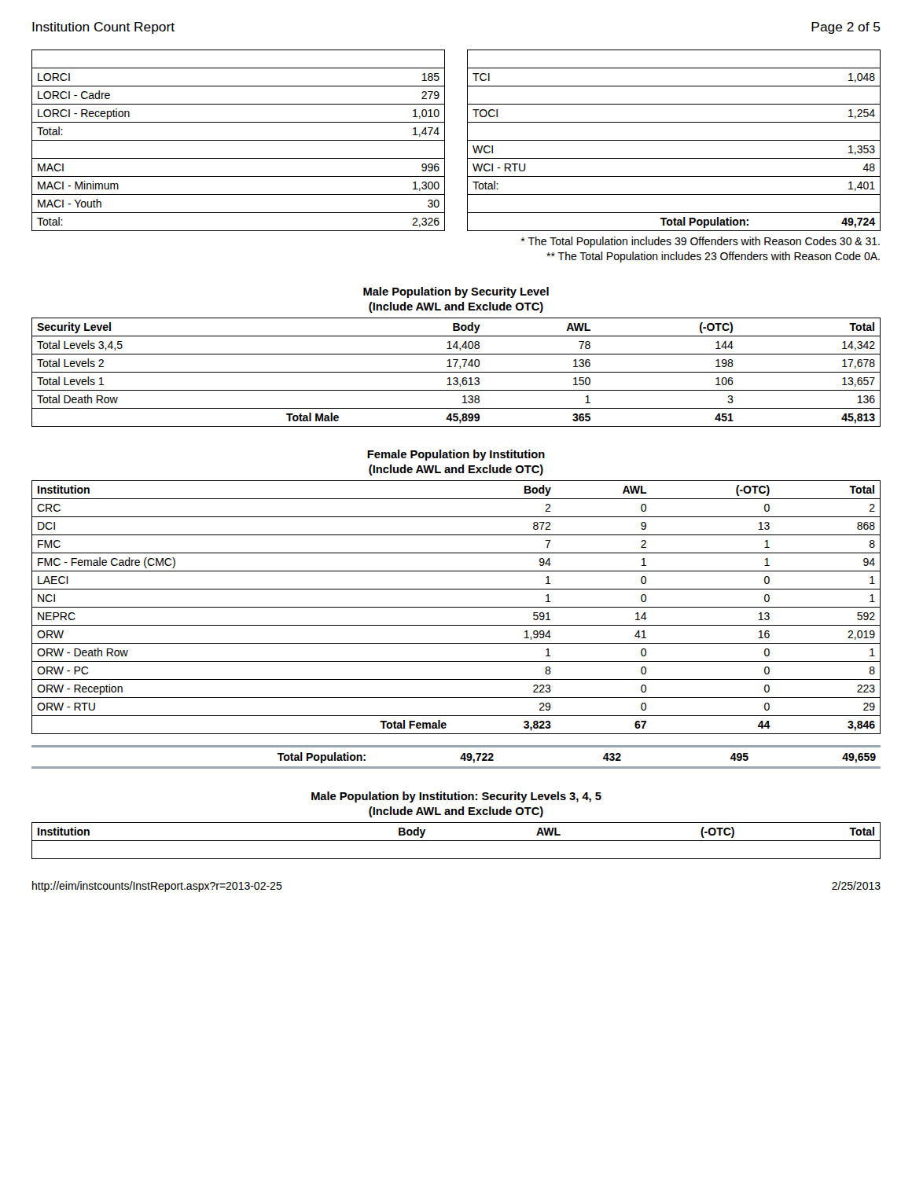Institution Count Report
Page 2 of 5
| LORCI | 185 |
| LORCI - Cadre | 279 |
| LORCI - Reception | 1,010 |
| Total: | 1,474 |
| MACI | 996 |
| MACI - Minimum | 1,300 |
| MACI - Youth | 30 |
| Total: | 2,326 |
| TCI | 1,048 |
| TOCI | 1,254 |
| WCI | 1,353 |
| WCI - RTU | 48 |
| Total: | 1,401 |
| Total Population: | 49,724 |
* The Total Population includes 39 Offenders with Reason Codes 30 & 31.
** The Total Population includes 23 Offenders with Reason Code 0A.
Male Population by Security Level
(Include AWL and Exclude OTC)
| Security Level | Body | AWL | (-OTC) | Total |
| --- | --- | --- | --- | --- |
| Total Levels 3,4,5 | 14,408 | 78 | 144 | 14,342 |
| Total Levels 2 | 17,740 | 136 | 198 | 17,678 |
| Total Levels 1 | 13,613 | 150 | 106 | 13,657 |
| Total Death Row | 138 | 1 | 3 | 136 |
| Total Male | 45,899 | 365 | 451 | 45,813 |
Female Population by Institution
(Include AWL and Exclude OTC)
| Institution | Body | AWL | (-OTC) | Total |
| --- | --- | --- | --- | --- |
| CRC | 2 | 0 | 0 | 2 |
| DCI | 872 | 9 | 13 | 868 |
| FMC | 7 | 2 | 1 | 8 |
| FMC - Female Cadre (CMC) | 94 | 1 | 1 | 94 |
| LAECI | 1 | 0 | 0 | 1 |
| NCI | 1 | 0 | 0 | 1 |
| NEPRC | 591 | 14 | 13 | 592 |
| ORW | 1,994 | 41 | 16 | 2,019 |
| ORW - Death Row | 1 | 0 | 0 | 1 |
| ORW - PC | 8 | 0 | 0 | 8 |
| ORW - Reception | 223 | 0 | 0 | 223 |
| ORW - RTU | 29 | 0 | 0 | 29 |
| Total Female | 3,823 | 67 | 44 | 3,846 |
| Total Population: | 49,722 | 432 | 495 | 49,659 |
Male Population by Institution: Security Levels 3, 4, 5
(Include AWL and Exclude OTC)
| Institution | Body | AWL | (-OTC) | Total |
| --- | --- | --- | --- | --- |
http://eim/instcounts/InstReport.aspx?r=2013-02-25
2/25/2013